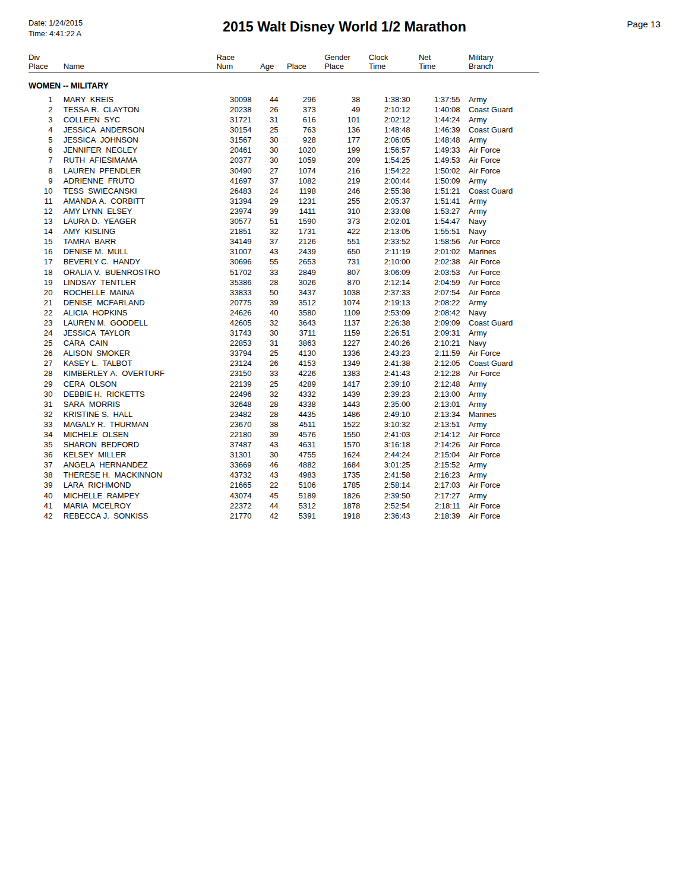Page 13
2015 Walt Disney World 1/2 Marathon
Date: 1/24/2015
Time: 4:41:22 A
| Div Place | Name | Race Num | Age | Place | Gender Place | Clock Time | Net Time | Military Branch |
| --- | --- | --- | --- | --- | --- | --- | --- | --- |
| WOMEN -- MILITARY |
| 1 | MARY KREIS | 30098 | 44 | 296 | 38 | 1:38:30 | 1:37:55 | Army |
| 2 | TESSA R. CLAYTON | 20238 | 26 | 373 | 49 | 2:10:12 | 1:40:08 | Coast Guard |
| 3 | COLLEEN SYC | 31721 | 31 | 616 | 101 | 2:02:12 | 1:44:24 | Army |
| 4 | JESSICA ANDERSON | 30154 | 25 | 763 | 136 | 1:48:48 | 1:46:39 | Coast Guard |
| 5 | JESSICA JOHNSON | 31567 | 30 | 928 | 177 | 2:06:05 | 1:48:48 | Army |
| 6 | JENNIFER NEGLEY | 20461 | 30 | 1020 | 199 | 1:56:57 | 1:49:33 | Air Force |
| 7 | RUTH AFIESIMAMA | 20377 | 30 | 1059 | 209 | 1:54:25 | 1:49:53 | Air Force |
| 8 | LAUREN PFENDLER | 30490 | 27 | 1074 | 216 | 1:54:22 | 1:50:02 | Air Force |
| 9 | ADRIENNE FRUTO | 41697 | 37 | 1082 | 219 | 2:00:44 | 1:50:09 | Army |
| 10 | TESS SWIECANSKI | 26483 | 24 | 1198 | 246 | 2:55:38 | 1:51:21 | Coast Guard |
| 11 | AMANDA A. CORBITT | 31394 | 29 | 1231 | 255 | 2:05:37 | 1:51:41 | Army |
| 12 | AMY LYNN ELSEY | 23974 | 39 | 1411 | 310 | 2:33:08 | 1:53:27 | Army |
| 13 | LAURA D. YEAGER | 30577 | 51 | 1590 | 373 | 2:02:01 | 1:54:47 | Navy |
| 14 | AMY KISLING | 21851 | 32 | 1731 | 422 | 2:13:05 | 1:55:51 | Navy |
| 15 | TAMRA BARR | 34149 | 37 | 2126 | 551 | 2:33:52 | 1:58:56 | Air Force |
| 16 | DENISE M. MULL | 31007 | 43 | 2439 | 650 | 2:11:19 | 2:01:02 | Marines |
| 17 | BEVERLY C. HANDY | 30696 | 55 | 2653 | 731 | 2:10:00 | 2:02:38 | Air Force |
| 18 | ORALIA V. BUENROSTRO | 51702 | 33 | 2849 | 807 | 3:06:09 | 2:03:53 | Air Force |
| 19 | LINDSAY TENTLER | 35386 | 28 | 3026 | 870 | 2:12:14 | 2:04:59 | Air Force |
| 20 | ROCHELLE MAINA | 33833 | 50 | 3437 | 1038 | 2:37:33 | 2:07:54 | Air Force |
| 21 | DENISE MCFARLAND | 20775 | 39 | 3512 | 1074 | 2:19:13 | 2:08:22 | Army |
| 22 | ALICIA HOPKINS | 24626 | 40 | 3580 | 1109 | 2:53:09 | 2:08:42 | Navy |
| 23 | LAUREN M. GOODELL | 42605 | 32 | 3643 | 1137 | 2:26:38 | 2:09:09 | Coast Guard |
| 24 | JESSICA TAYLOR | 31743 | 30 | 3711 | 1159 | 2:26:51 | 2:09:31 | Army |
| 25 | CARA CAIN | 22853 | 31 | 3863 | 1227 | 2:40:26 | 2:10:21 | Navy |
| 26 | ALISON SMOKER | 33794 | 25 | 4130 | 1336 | 2:43:23 | 2:11:59 | Air Force |
| 27 | KASEY L. TALBOT | 23124 | 26 | 4153 | 1349 | 2:41:38 | 2:12:05 | Coast Guard |
| 28 | KIMBERLEY A. OVERTURF | 23150 | 33 | 4226 | 1383 | 2:41:43 | 2:12:28 | Air Force |
| 29 | CERA OLSON | 22139 | 25 | 4289 | 1417 | 2:39:10 | 2:12:48 | Army |
| 30 | DEBBIE H. RICKETTS | 22496 | 32 | 4332 | 1439 | 2:39:23 | 2:13:00 | Army |
| 31 | SARA MORRIS | 32648 | 28 | 4338 | 1443 | 2:35:00 | 2:13:01 | Army |
| 32 | KRISTINE S. HALL | 23482 | 28 | 4435 | 1486 | 2:49:10 | 2:13:34 | Marines |
| 33 | MAGALY R. THURMAN | 23670 | 38 | 4511 | 1522 | 3:10:32 | 2:13:51 | Army |
| 34 | MICHELE OLSEN | 22180 | 39 | 4576 | 1550 | 2:41:03 | 2:14:12 | Air Force |
| 35 | SHARON BEDFORD | 37487 | 43 | 4631 | 1570 | 3:16:18 | 2:14:26 | Air Force |
| 36 | KELSEY MILLER | 31301 | 30 | 4755 | 1624 | 2:44:24 | 2:15:04 | Air Force |
| 37 | ANGELA HERNANDEZ | 33669 | 46 | 4882 | 1684 | 3:01:25 | 2:15:52 | Army |
| 38 | THERESE H. MACKINNON | 43732 | 43 | 4983 | 1735 | 2:41:58 | 2:16:23 | Army |
| 39 | LARA RICHMOND | 21665 | 22 | 5106 | 1785 | 2:58:14 | 2:17:03 | Air Force |
| 40 | MICHELLE RAMPEY | 43074 | 45 | 5189 | 1826 | 2:39:50 | 2:17:27 | Army |
| 41 | MARIA MCELROY | 22372 | 44 | 5312 | 1878 | 2:52:54 | 2:18:11 | Air Force |
| 42 | REBECCA J. SONKISS | 21770 | 42 | 5391 | 1918 | 2:36:43 | 2:18:39 | Air Force |